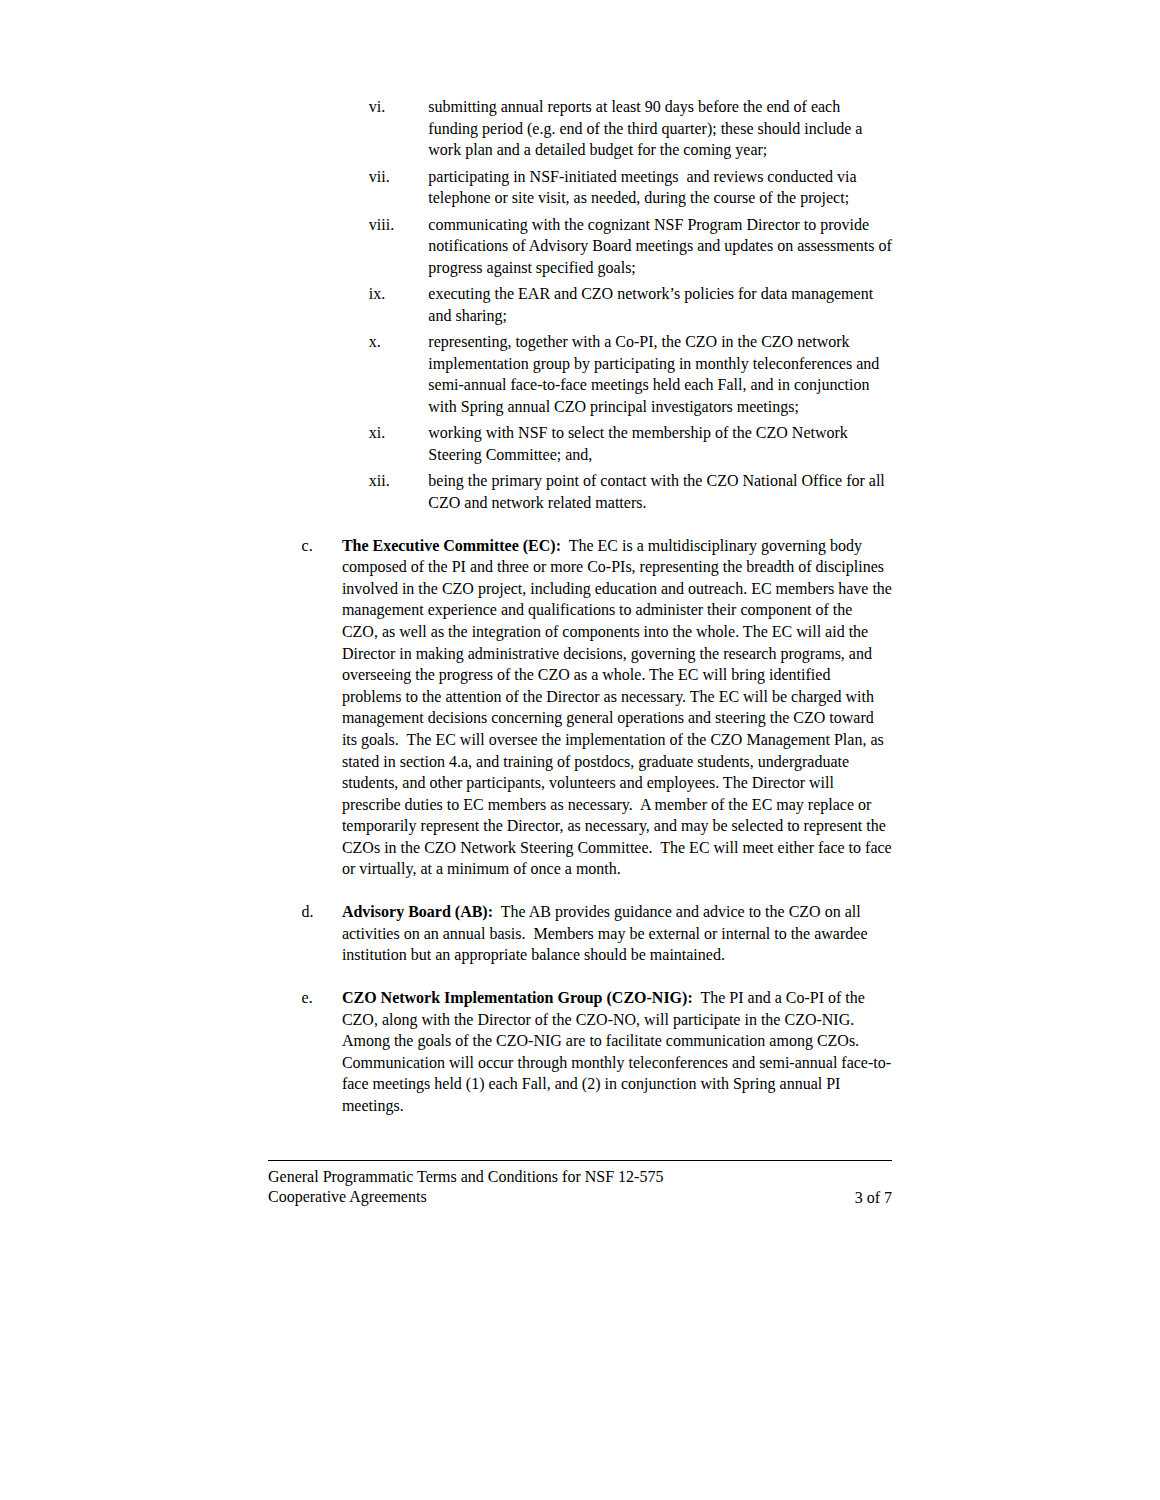vi. submitting annual reports at least 90 days before the end of each funding period (e.g. end of the third quarter); these should include a work plan and a detailed budget for the coming year;
vii. participating in NSF-initiated meetings and reviews conducted via telephone or site visit, as needed, during the course of the project;
viii. communicating with the cognizant NSF Program Director to provide notifications of Advisory Board meetings and updates on assessments of progress against specified goals;
ix. executing the EAR and CZO network’s policies for data management and sharing;
x. representing, together with a Co-PI, the CZO in the CZO network implementation group by participating in monthly teleconferences and semi-annual face-to-face meetings held each Fall, and in conjunction with Spring annual CZO principal investigators meetings;
xi. working with NSF to select the membership of the CZO Network Steering Committee; and,
xii. being the primary point of contact with the CZO National Office for all CZO and network related matters.
c. The Executive Committee (EC): The EC is a multidisciplinary governing body composed of the PI and three or more Co-PIs, representing the breadth of disciplines involved in the CZO project, including education and outreach. EC members have the management experience and qualifications to administer their component of the CZO, as well as the integration of components into the whole. The EC will aid the Director in making administrative decisions, governing the research programs, and overseeing the progress of the CZO as a whole. The EC will bring identified problems to the attention of the Director as necessary. The EC will be charged with management decisions concerning general operations and steering the CZO toward its goals. The EC will oversee the implementation of the CZO Management Plan, as stated in section 4.a, and training of postdocs, graduate students, undergraduate students, and other participants, volunteers and employees. The Director will prescribe duties to EC members as necessary. A member of the EC may replace or temporarily represent the Director, as necessary, and may be selected to represent the CZOs in the CZO Network Steering Committee. The EC will meet either face to face or virtually, at a minimum of once a month.
d. Advisory Board (AB): The AB provides guidance and advice to the CZO on all activities on an annual basis. Members may be external or internal to the awardee institution but an appropriate balance should be maintained.
e. CZO Network Implementation Group (CZO-NIG): The PI and a Co-PI of the CZO, along with the Director of the CZO-NO, will participate in the CZO-NIG. Among the goals of the CZO-NIG are to facilitate communication among CZOs. Communication will occur through monthly teleconferences and semi-annual face-to-face meetings held (1) each Fall, and (2) in conjunction with Spring annual PI meetings.
General Programmatic Terms and Conditions for NSF 12-575
Cooperative Agreements
3 of 7